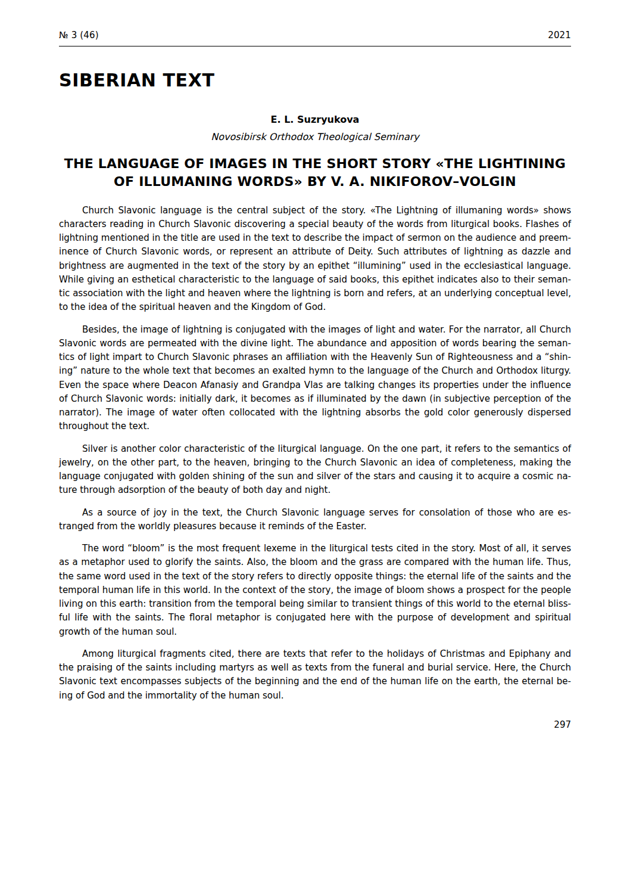№ 3 (46) 2021
SIBERIAN TEXT
E. L. Suzryukova
Novosibirsk Orthodox Theological Seminary
THE LANGUAGE OF IMAGES IN THE SHORT STORY «THE LIGHTINING OF ILLUMANING WORDS» BY V. A. NIKIFOROV–VOLGIN
Church Slavonic language is the central subject of the story. «The Lightning of illumaning words» shows characters reading in Church Slavonic discovering a special beauty of the words from liturgical books. Flashes of lightning mentioned in the title are used in the text to describe the impact of sermon on the audience and preeminence of Church Slavonic words, or represent an attribute of Deity. Such attributes of lightning as dazzle and brightness are augmented in the text of the story by an epithet “illumining” used in the ecclesiastical language. While giving an esthetical characteristic to the language of said books, this epithet indicates also to their semantic association with the light and heaven where the lightning is born and refers, at an underlying conceptual level, to the idea of the spiritual heaven and the Kingdom of God.
Besides, the image of lightning is conjugated with the images of light and water. For the narrator, all Church Slavonic words are permeated with the divine light. The abundance and apposition of words bearing the semantics of light impart to Church Slavonic phrases an affiliation with the Heavenly Sun of Righteousness and a “shining” nature to the whole text that becomes an exalted hymn to the language of the Church and Orthodox liturgy. Even the space where Deacon Afanasiy and Grandpa Vlas are talking changes its properties under the influence of Church Slavonic words: initially dark, it becomes as if illuminated by the dawn (in subjective perception of the narrator). The image of water often collocated with the lightning absorbs the gold color generously dispersed throughout the text.
Silver is another color characteristic of the liturgical language. On the one part, it refers to the semantics of jewelry, on the other part, to the heaven, bringing to the Church Slavonic an idea of completeness, making the language conjugated with golden shining of the sun and silver of the stars and causing it to acquire a cosmic nature through adsorption of the beauty of both day and night.
As a source of joy in the text, the Church Slavonic language serves for consolation of those who are estranged from the worldly pleasures because it reminds of the Easter.
The word “bloom” is the most frequent lexeme in the liturgical tests cited in the story. Most of all, it serves as a metaphor used to glorify the saints. Also, the bloom and the grass are compared with the human life. Thus, the same word used in the text of the story refers to directly opposite things: the eternal life of the saints and the temporal human life in this world. In the context of the story, the image of bloom shows a prospect for the people living on this earth: transition from the temporal being similar to transient things of this world to the eternal blissful life with the saints. The floral metaphor is conjugated here with the purpose of development and spiritual growth of the human soul.
Among liturgical fragments cited, there are texts that refer to the holidays of Christmas and Epiphany and the praising of the saints including martyrs as well as texts from the funeral and burial service. Here, the Church Slavonic text encompasses subjects of the beginning and the end of the human life on the earth, the eternal being of God and the immortality of the human soul.
297